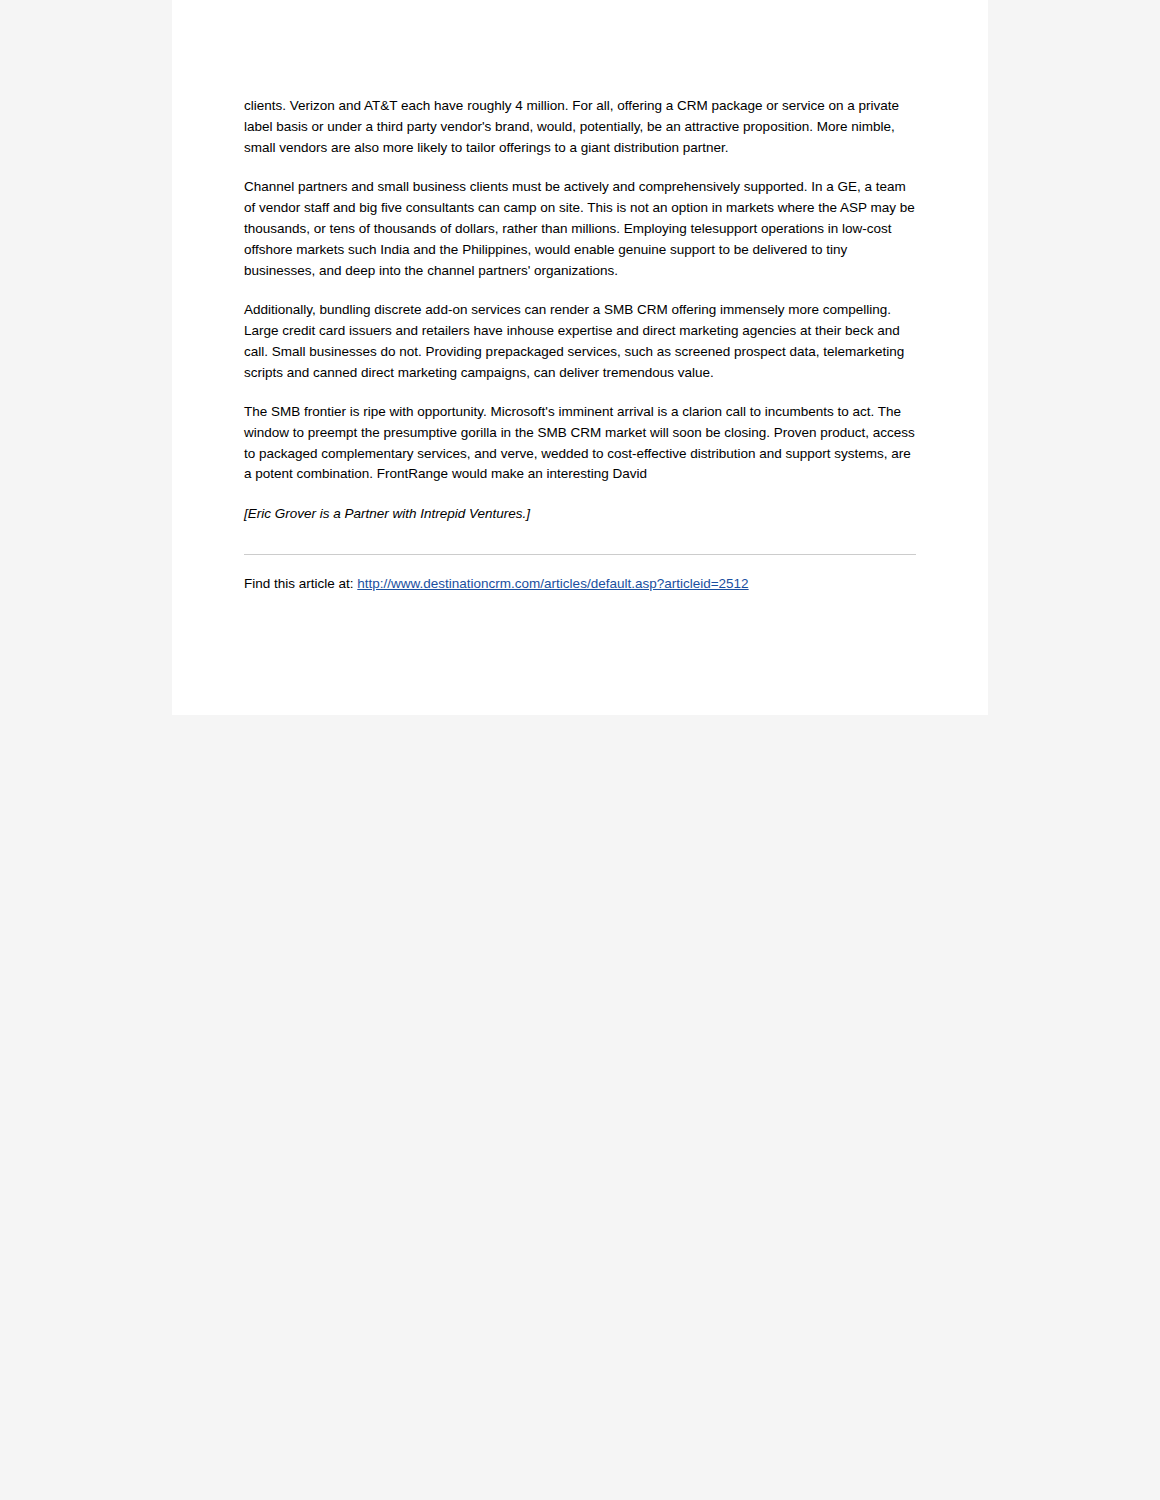clients. Verizon and AT&T each have roughly 4 million. For all, offering a CRM package or service on a private label basis or under a third party vendor's brand, would, potentially, be an attractive proposition. More nimble, small vendors are also more likely to tailor offerings to a giant distribution partner.
Channel partners and small business clients must be actively and comprehensively supported. In a GE, a team of vendor staff and big five consultants can camp on site. This is not an option in markets where the ASP may be thousands, or tens of thousands of dollars, rather than millions. Employing telesupport operations in low-cost offshore markets such India and the Philippines, would enable genuine support to be delivered to tiny businesses, and deep into the channel partners' organizations.
Additionally, bundling discrete add-on services can render a SMB CRM offering immensely more compelling. Large credit card issuers and retailers have inhouse expertise and direct marketing agencies at their beck and call. Small businesses do not. Providing prepackaged services, such as screened prospect data, telemarketing scripts and canned direct marketing campaigns, can deliver tremendous value.
The SMB frontier is ripe with opportunity. Microsoft's imminent arrival is a clarion call to incumbents to act. The window to preempt the presumptive gorilla in the SMB CRM market will soon be closing. Proven product, access to packaged complementary services, and verve, wedded to cost-effective distribution and support systems, are a potent combination. FrontRange would make an interesting David
[Eric Grover is a Partner with Intrepid Ventures.]
Find this article at: http://www.destinationcrm.com/articles/default.asp?articleid=2512